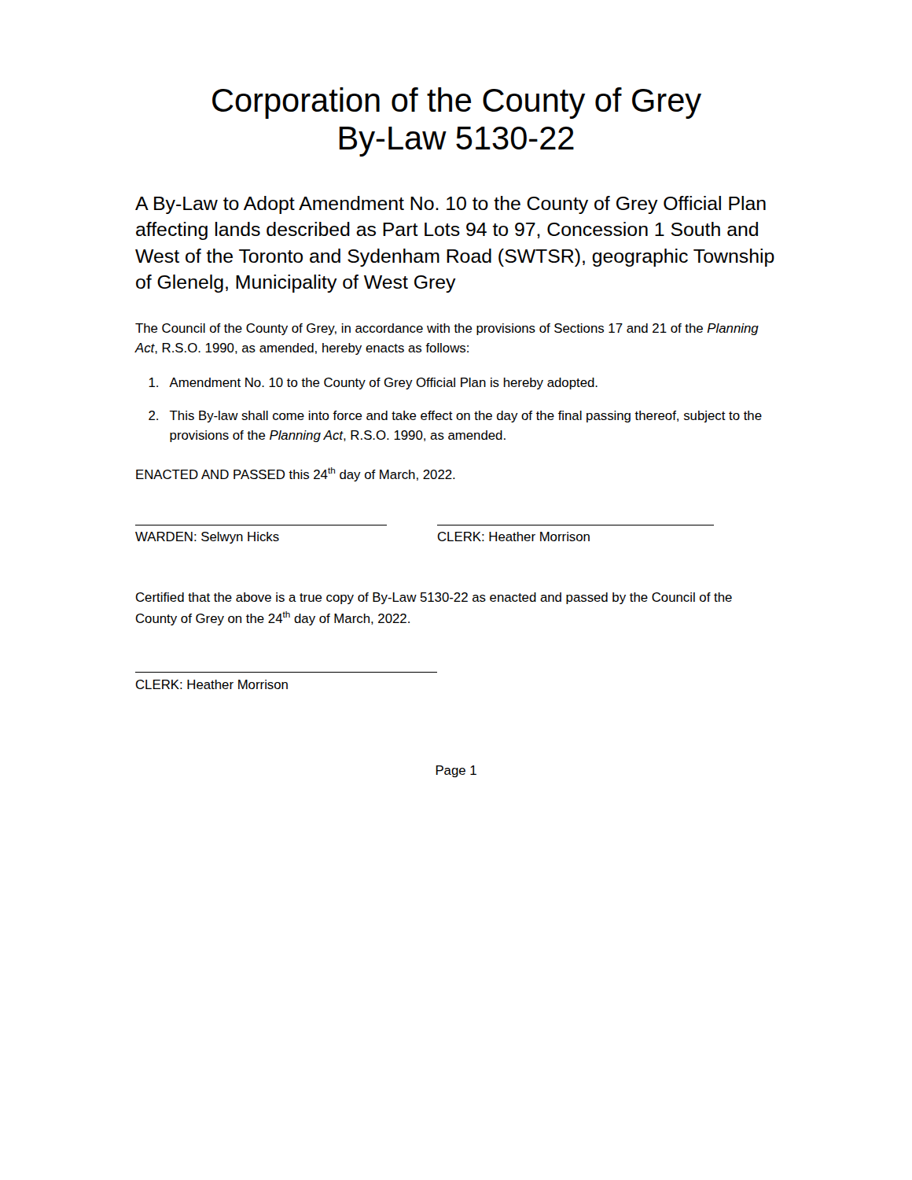Corporation of the County of Grey
By-Law 5130-22
A By-Law to Adopt Amendment No. 10 to the County of Grey Official Plan affecting lands described as Part Lots 94 to 97, Concession 1 South and West of the Toronto and Sydenham Road (SWTSR), geographic Township of Glenelg, Municipality of West Grey
The Council of the County of Grey, in accordance with the provisions of Sections 17 and 21 of the Planning Act, R.S.O. 1990, as amended, hereby enacts as follows:
Amendment No. 10 to the County of Grey Official Plan is hereby adopted.
This By-law shall come into force and take effect on the day of the final passing thereof, subject to the provisions of the Planning Act, R.S.O. 1990, as amended.
ENACTED AND PASSED this 24th day of March, 2022.
WARDEN: Selwyn Hicks
CLERK: Heather Morrison
Certified that the above is a true copy of By-Law 5130-22 as enacted and passed by the Council of the County of Grey on the 24th day of March, 2022.
CLERK: Heather Morrison
Page 1